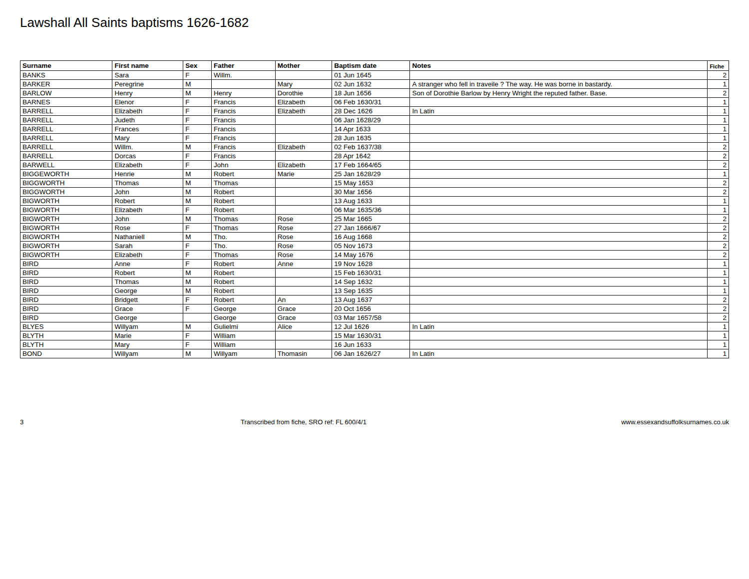Lawshall All Saints baptisms 1626-1682
| Surname | First name | Sex | Father | Mother | Baptism date | Notes | Fiche |
| --- | --- | --- | --- | --- | --- | --- | --- |
| BANKS | Sara | F | Willm. | | 01 Jun 1645 | | 2 |
| BARKER | Peregrine | M | | Mary | 02 Jun 1632 | A stranger who fell in traveile ? The way. He was borne in bastardy. | 1 |
| BARLOW | Henry | M | Henry | Dorothie | 18 Jun 1656 | Son of Dorothie Barlow by Henry Wright the reputed father. Base. | 2 |
| BARNES | Elenor | F | Francis | Elizabeth | 06 Feb 1630/31 | | 1 |
| BARRELL | Elizabeth | F | Francis | Elizabeth | 28 Dec 1626 | In Latin | 1 |
| BARRELL | Judeth | F | Francis | | 06 Jan 1628/29 | | 1 |
| BARRELL | Frances | F | Francis | | 14 Apr 1633 | | 1 |
| BARRELL | Mary | F | Francis | | 28 Jun 1635 | | 1 |
| BARRELL | Willm. | M | Francis | Elizabeth | 02 Feb 1637/38 | | 2 |
| BARRELL | Dorcas | F | Francis | | 28 Apr 1642 | | 2 |
| BARWELL | Elizabeth | F | John | Elizabeth | 17 Feb 1664/65 | | 2 |
| BIGGEWORTH | Henrie | M | Robert | Marie | 25 Jan 1628/29 | | 1 |
| BIGGWORTH | Thomas | M | Thomas | | 15 May 1653 | | 2 |
| BIGGWORTH | John | M | Robert | | 30 Mar 1656 | | 2 |
| BIGWORTH | Robert | M | Robert | | 13 Aug 1633 | | 1 |
| BIGWORTH | Elizabeth | F | Robert | | 06 Mar 1635/36 | | 1 |
| BIGWORTH | John | M | Thomas | Rose | 25 Mar 1665 | | 2 |
| BIGWORTH | Rose | F | Thomas | Rose | 27 Jan 1666/67 | | 2 |
| BIGWORTH | Nathaniell | M | Tho. | Rose | 16 Aug 1668 | | 2 |
| BIGWORTH | Sarah | F | Tho. | Rose | 05 Nov 1673 | | 2 |
| BIGWORTH | Elizabeth | F | Thomas | Rose | 14 May 1676 | | 2 |
| BIRD | Anne | F | Robert | Anne | 19 Nov 1628 | | 1 |
| BIRD | Robert | M | Robert | | 15 Feb 1630/31 | | 1 |
| BIRD | Thomas | M | Robert | | 14 Sep 1632 | | 1 |
| BIRD | George | M | Robert | | 13 Sep 1635 | | 1 |
| BIRD | Bridgett | F | Robert | An | 13 Aug 1637 | | 2 |
| BIRD | Grace | F | George | Grace | 20 Oct 1656 | | 2 |
| BIRD | George | | George | Grace | 03 Mar 1657/58 | | 2 |
| BLYES | Willyam | M | Gulielmi | Alice | 12 Jul 1626 | In Latin | 1 |
| BLYTH | Marie | F | William | | 15 Mar 1630/31 | | 1 |
| BLYTH | Mary | F | William | | 16 Jun 1633 | | 1 |
| BOND | Willyam | M | Willyam | Thomasin | 06 Jan 1626/27 | In Latin | 1 |
3
Transcribed from fiche, SRO ref: FL 600/4/1
www.essexandsuffolksurnames.co.uk